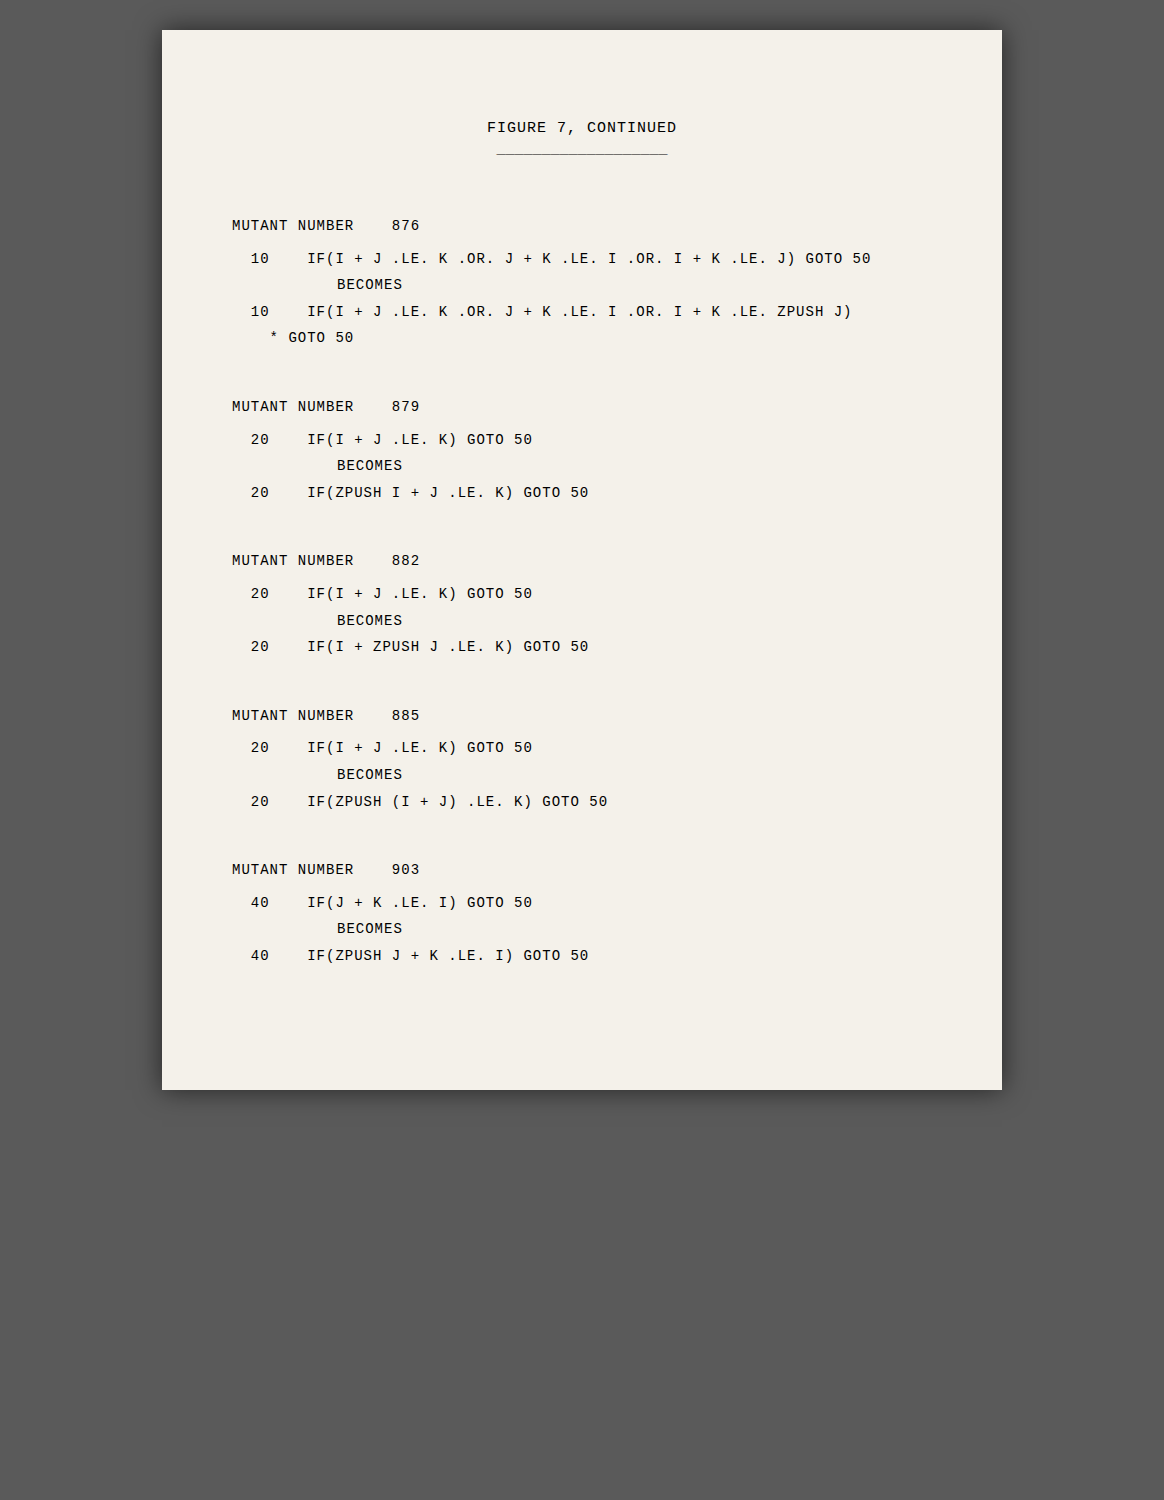FIGURE 7, CONTINUED
___________________
MUTANT NUMBER 876
10 IF(I + J .LE. K .OR. J + K .LE. I .OR. I + K .LE. J) GOTO 50
BECOMES
10 IF(I + J .LE. K .OR. J + K .LE. I .OR. I + K .LE. ZPUSH J)
* GOTO 50
MUTANT NUMBER 879
20 IF(I + J .LE. K) GOTO 50
BECOMES
20 IF(ZPUSH I + J .LE. K) GOTO 50
MUTANT NUMBER 882
20 IF(I + J .LE. K) GOTO 50
BECOMES
20 IF(I + ZPUSH J .LE. K) GOTO 50
MUTANT NUMBER 885
20 IF(I + J .LE. K) GOTO 50
BECOMES
20 IF(ZPUSH (I + J) .LE. K) GOTO 50
MUTANT NUMBER 903
40 IF(J + K .LE. I) GOTO 50
BECOMES
40 IF(ZPUSH J + K .LE. I) GOTO 50